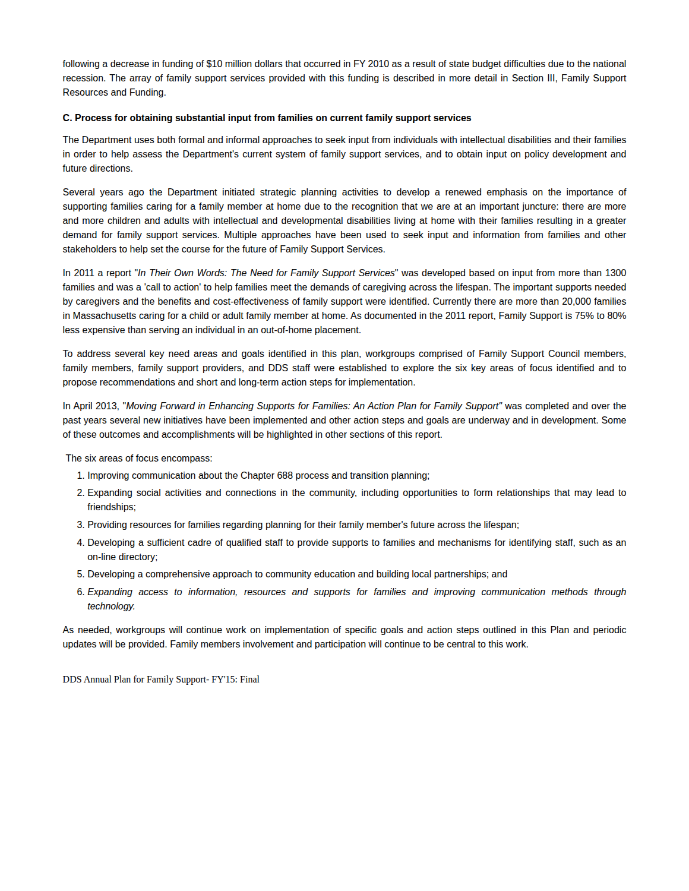following a decrease in funding of $10 million dollars that occurred in FY 2010 as a result of state budget difficulties due to the national recession. The array of family support services provided with this funding is described in more detail in Section III, Family Support Resources and Funding.
C. Process for obtaining substantial input from families on current family support services
The Department uses both formal and informal approaches to seek input from individuals with intellectual disabilities and their families in order to help assess the Department's current system of family support services, and to obtain input on policy development and future directions.
Several years ago the Department initiated strategic planning activities to develop a renewed emphasis on the importance of supporting families caring for a family member at home due to the recognition that we are at an important juncture: there are more and more children and adults with intellectual and developmental disabilities living at home with their families resulting in a greater demand for family support services. Multiple approaches have been used to seek input and information from families and other stakeholders to help set the course for the future of Family Support Services.
In 2011 a report "In Their Own Words: The Need for Family Support Services" was developed based on input from more than 1300 families and was a 'call to action' to help families meet the demands of caregiving across the lifespan. The important supports needed by caregivers and the benefits and cost-effectiveness of family support were identified. Currently there are more than 20,000 families in Massachusetts caring for a child or adult family member at home. As documented in the 2011 report, Family Support is 75% to 80% less expensive than serving an individual in an out-of-home placement.
To address several key need areas and goals identified in this plan, workgroups comprised of Family Support Council members, family members, family support providers, and DDS staff were established to explore the six key areas of focus identified and to propose recommendations and short and long-term action steps for implementation.
In April 2013, "Moving Forward in Enhancing Supports for Families: An Action Plan for Family Support" was completed and over the past years several new initiatives have been implemented and other action steps and goals are underway and in development. Some of these outcomes and accomplishments will be highlighted in other sections of this report.
The six areas of focus encompass:
Improving communication about the Chapter 688 process and transition planning;
Expanding social activities and connections in the community, including opportunities to form relationships that may lead to friendships;
Providing resources for families regarding planning for their family member's future across the lifespan;
Developing a sufficient cadre of qualified staff to provide supports to families and mechanisms for identifying staff, such as an on-line directory;
Developing a comprehensive approach to community education and building local partnerships; and
Expanding access to information, resources and supports for families and improving communication methods through technology.
As needed, workgroups will continue work on implementation of specific goals and action steps outlined in this Plan and periodic updates will be provided. Family members involvement and participation will continue to be central to this work.
DDS Annual Plan for Family Support- FY'15: Final